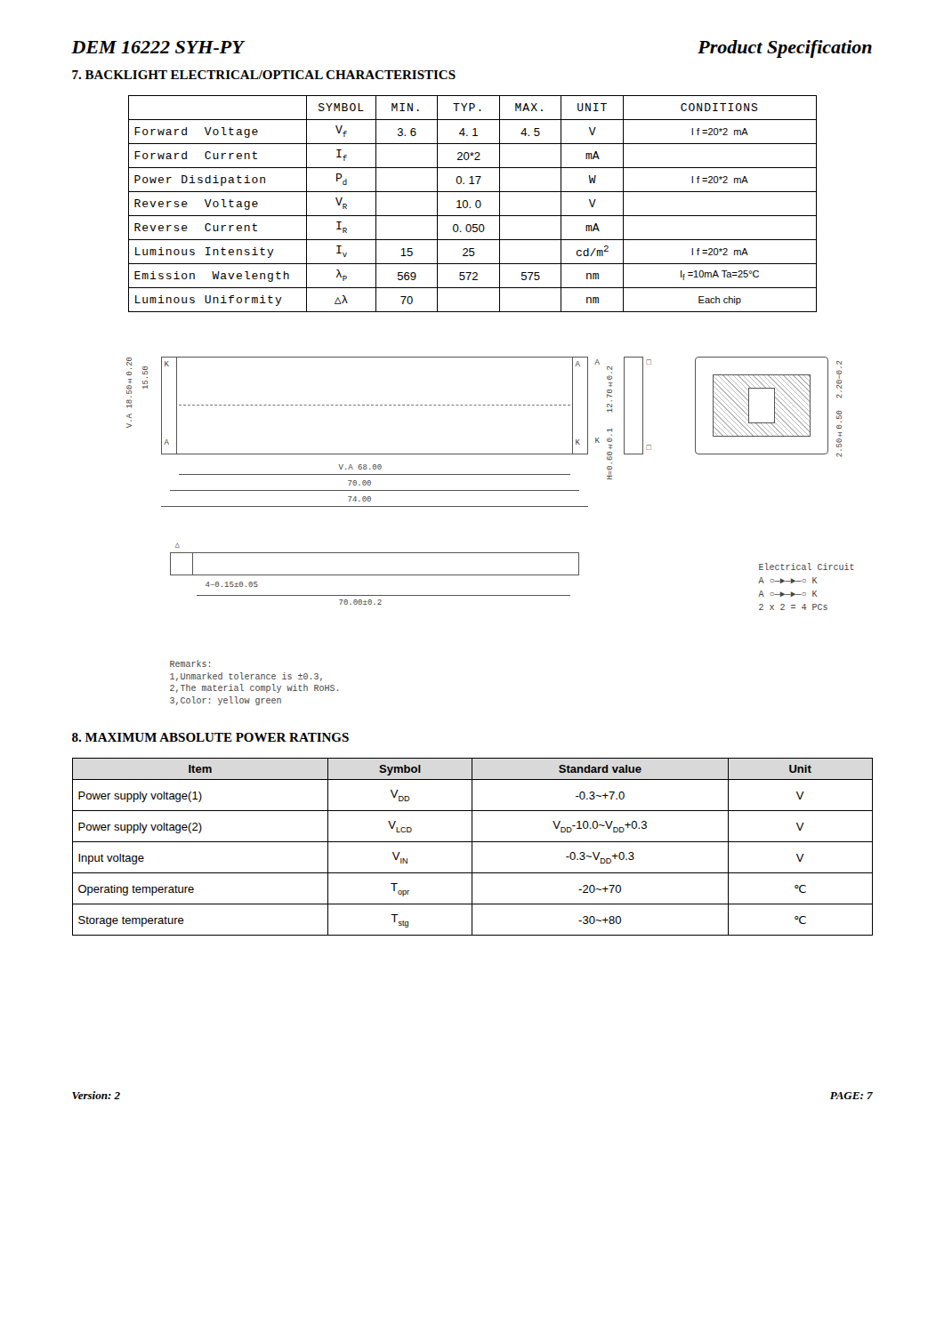DEM 16222 SYH-PY
Product Specification
7. BACKLIGHT ELECTRICAL/OPTICAL CHARACTERISTICS
| | SYMBOL | MIN. | TYP. | MAX. | UNIT | CONDITIONS |
| --- | --- | --- | --- | --- | --- | --- |
| Forward Voltage | V f | 3. 6 | 4. 1 | 4. 5 | V | I f =20*2 mA |
| Forward Current | I f | | 20*2 | | mA | |
| Power Disdipation | P d | | 0. 17 | | W | I f =20*2 mA |
| Reverse Voltage | V R | | 10. 0 | | V | |
| Reverse Current | I R | | 0. 050 | | mA | |
| Luminous Intensity | I v | 15 | 25 | | cd/m 2 | I f =20*2 mA |
| Emission Wavelength | λ P | 569 | 572 | 575 | nm | I f =10mA Ta=25°C |
| Luminous Uniformity | △λ | 70 | | | nm | Each chip |
V.A 18.50±0.20 15.50
K A A K A K
V.A 68.00
70.00
74.00
12.70±0.2 H=0.60±0.1 □ □
2.20−0.2 2.50±0.50
△ 4−0.15±0.05
70.00±0.2
Remarks:
1,Unmarked tolerance is ±0.3,
2,The material comply with RoHS.
3,Color: yellow green
Electrical Circuit
A ○—►—►—○ K
A ○—►—►—○ K
2 x 2 = 4 PCs
8. MAXIMUM ABSOLUTE POWER RATINGS
| Item | Symbol | Standard value | Unit |
| --- | --- | --- | --- |
| Power supply voltage(1) | V DD | -0.3~+7.0 | V |
| Power supply voltage(2) | V LCD | V DD -10.0~V DD +0.3 | V |
| Input voltage | V IN | -0.3~V DD +0.3 | V |
| Operating temperature | T opr | -20~+70 | ℃ |
| Storage temperature | T stg | -30~+80 | ℃ |
Version: 2
PAGE: 7